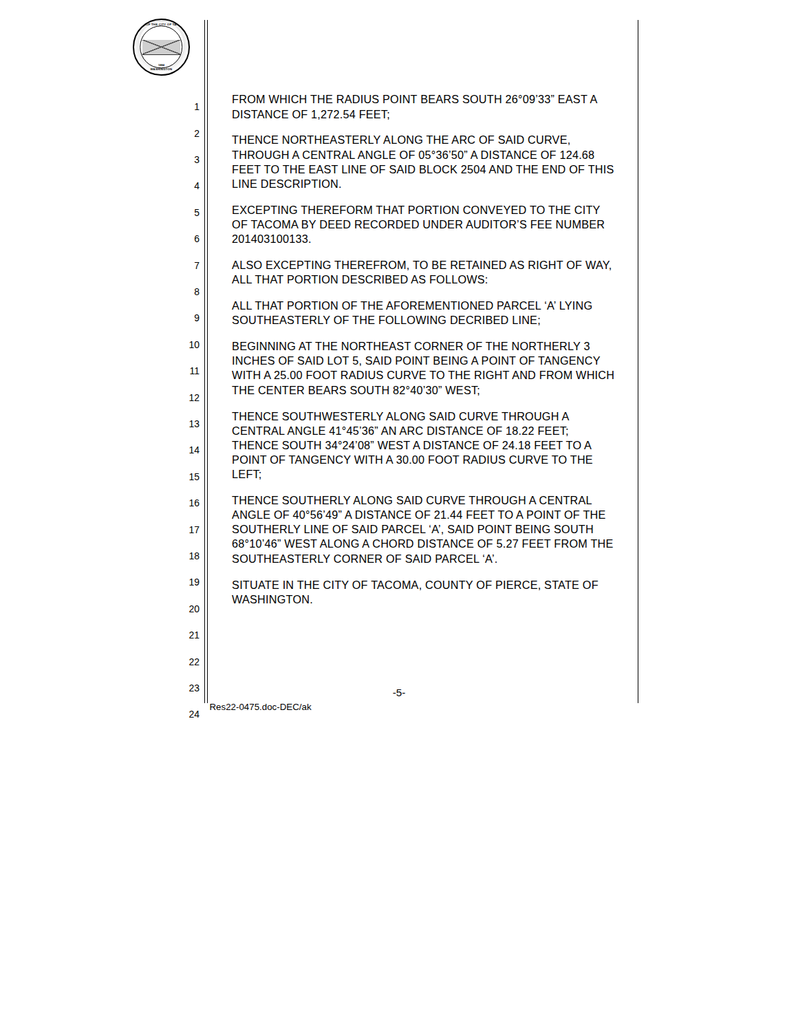SEAL OF THE CITY OF TACOMA
1884
WASHINGTON
1
2
3
4
5
6
7
8
9
10
11
12
13
14
15
16
17
18
19
20
21
22
23
24
25
26
From which the radius point bears South 26°09’33” East a distance of 1,272.54 feet;
Thence Northeasterly along the arc of said curve, through a central angle of 05°36’50” a distance of 124.68 feet to the East line of said Block 2504 and the end of this line description.
Excepting thereform that portion conveyed to the City of Tacoma by deed recorded under Auditor’s Fee Number 201403100133.
Also excepting therefrom, to be retained as right of way, all that portion described as follows:
All that portion of the aforementioned Parcel ‘A’ lying Southeasterly of the following decribed line;
Beginning at the Northeast corner of the Northerly 3 inches of said Lot 5, said point being a point of tangency with a 25.00 foot radius curve to the right and from which the center bears South 82°40’30” West;
Thence Southwesterly along said curve through a central angle 41°45’36” an arc distance of 18.22 feet; thence South 34°24’08” West a distance of 24.18 feet to a point of tangency with a 30.00 foot radius curve to the left;
Thence Southerly along said curve through a central angle of 40°56’49” a distance of 21.44 feet to a point of the Southerly line of said Parcel ‘A’, said point being South 68°10’46” West along a chord distance of 5.27 feet from the Southeasterly corner of said Parcel ‘A’.
Situate in the City of Tacoma, County of Pierce, State of Washington.
-5-
Res22-0475.doc-DEC/ak